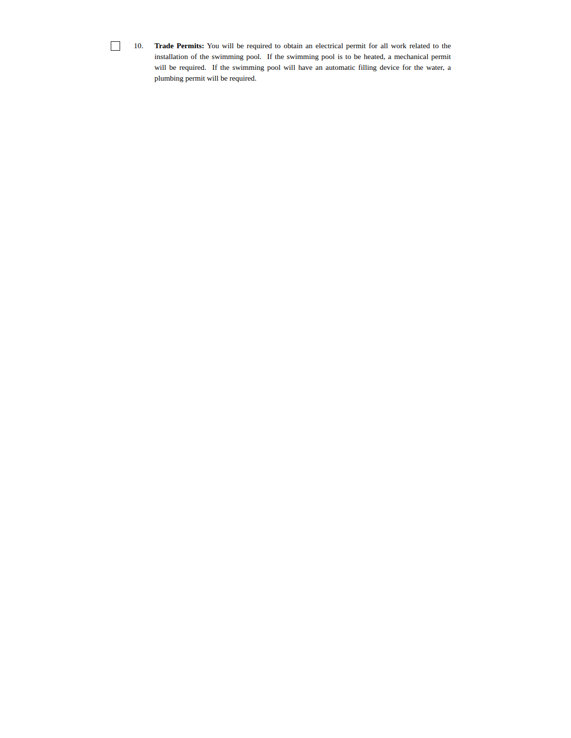10.
Trade Permits: You will be required to obtain an electrical permit for all work related to the installation of the swimming pool. If the swimming pool is to be heated, a mechanical permit will be required. If the swimming pool will have an automatic filling device for the water, a plumbing permit will be required.